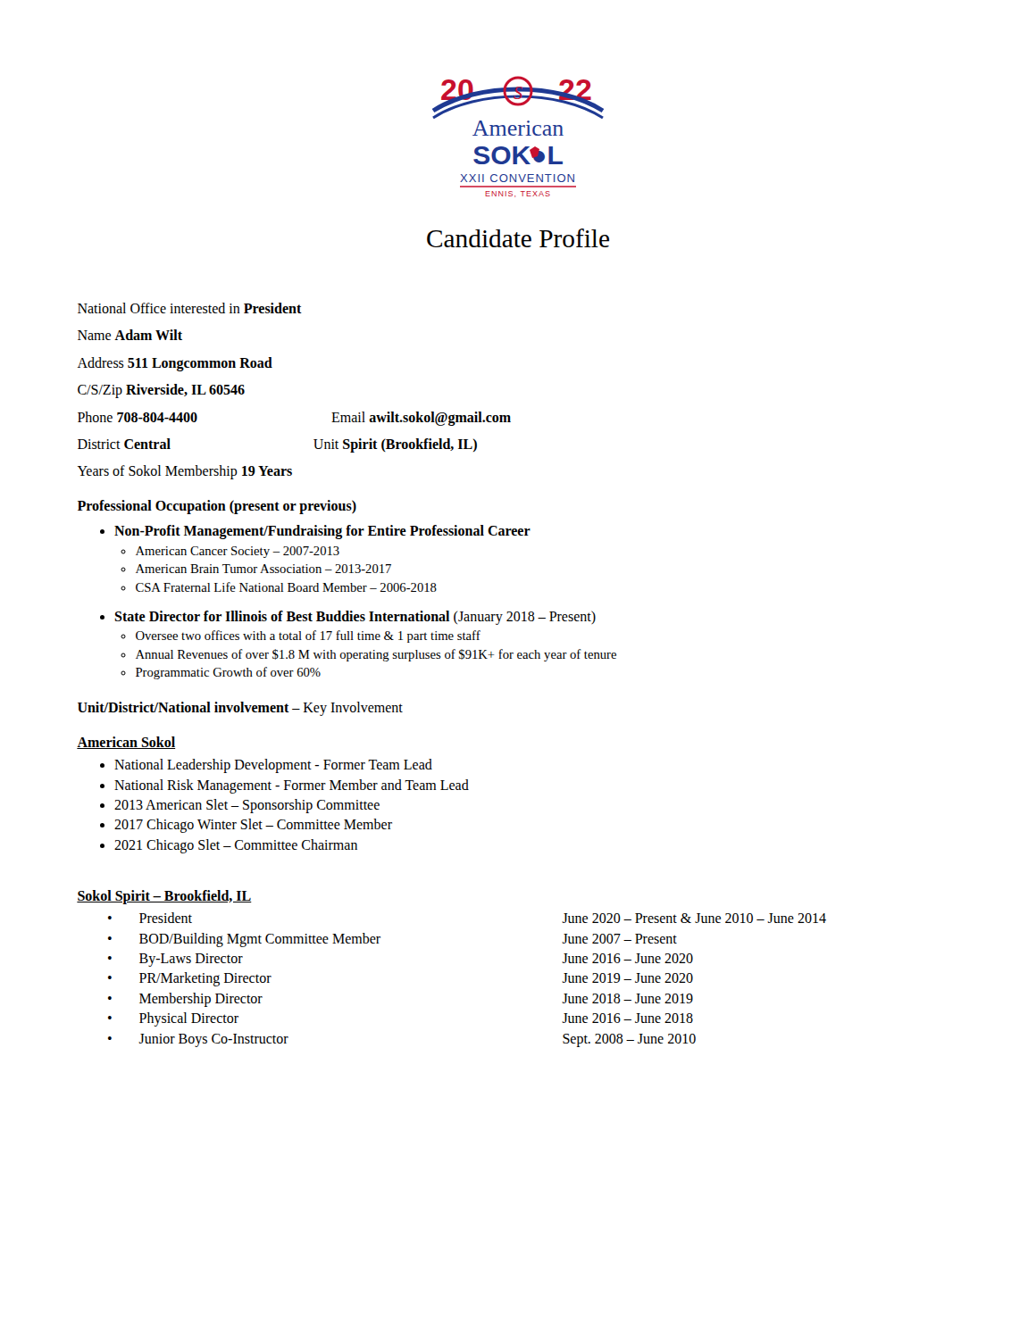20 22 S American SOK●L XXII CONVENTION ENNIS, TEXAS
Candidate Profile
National Office interested in President
Name Adam Wilt
Address 511 Longcommon Road
C/S/Zip Riverside, IL 60546
Phone 708-804-4400 Email awilt.sokol@gmail.com
District Central Unit Spirit (Brookfield, IL)
Years of Sokol Membership 19 Years
Professional Occupation (present or previous)
Non-Profit Management/Fundraising for Entire Professional Career
American Cancer Society – 2007-2013
American Brain Tumor Association – 2013-2017
CSA Fraternal Life National Board Member – 2006-2018
State Director for Illinois of Best Buddies International (January 2018 – Present)
Oversee two offices with a total of 17 full time & 1 part time staff
Annual Revenues of over $1.8 M with operating surpluses of $91K+ for each year of tenure
Programmatic Growth of over 60%
Unit/District/National involvement – Key Involvement
American Sokol
National Leadership Development - Former Team Lead
National Risk Management - Former Member and Team Lead
2013 American Slet – Sponsorship Committee
2017 Chicago Winter Slet – Committee Member
2021 Chicago Slet – Committee Chairman
Sokol Spirit – Brookfield, IL
| | President | June 2020 – Present & June 2010 – June 2014 |
| | BOD/Building Mgmt Committee Member | June 2007 – Present |
| | By-Laws Director | June 2016 – June 2020 |
| | PR/Marketing Director | June 2019 – June 2020 |
| | Membership Director | June 2018 – June 2019 |
| | Physical Director | June 2016 – June 2018 |
| | Junior Boys Co-Instructor | Sept. 2008 – June 2010 |